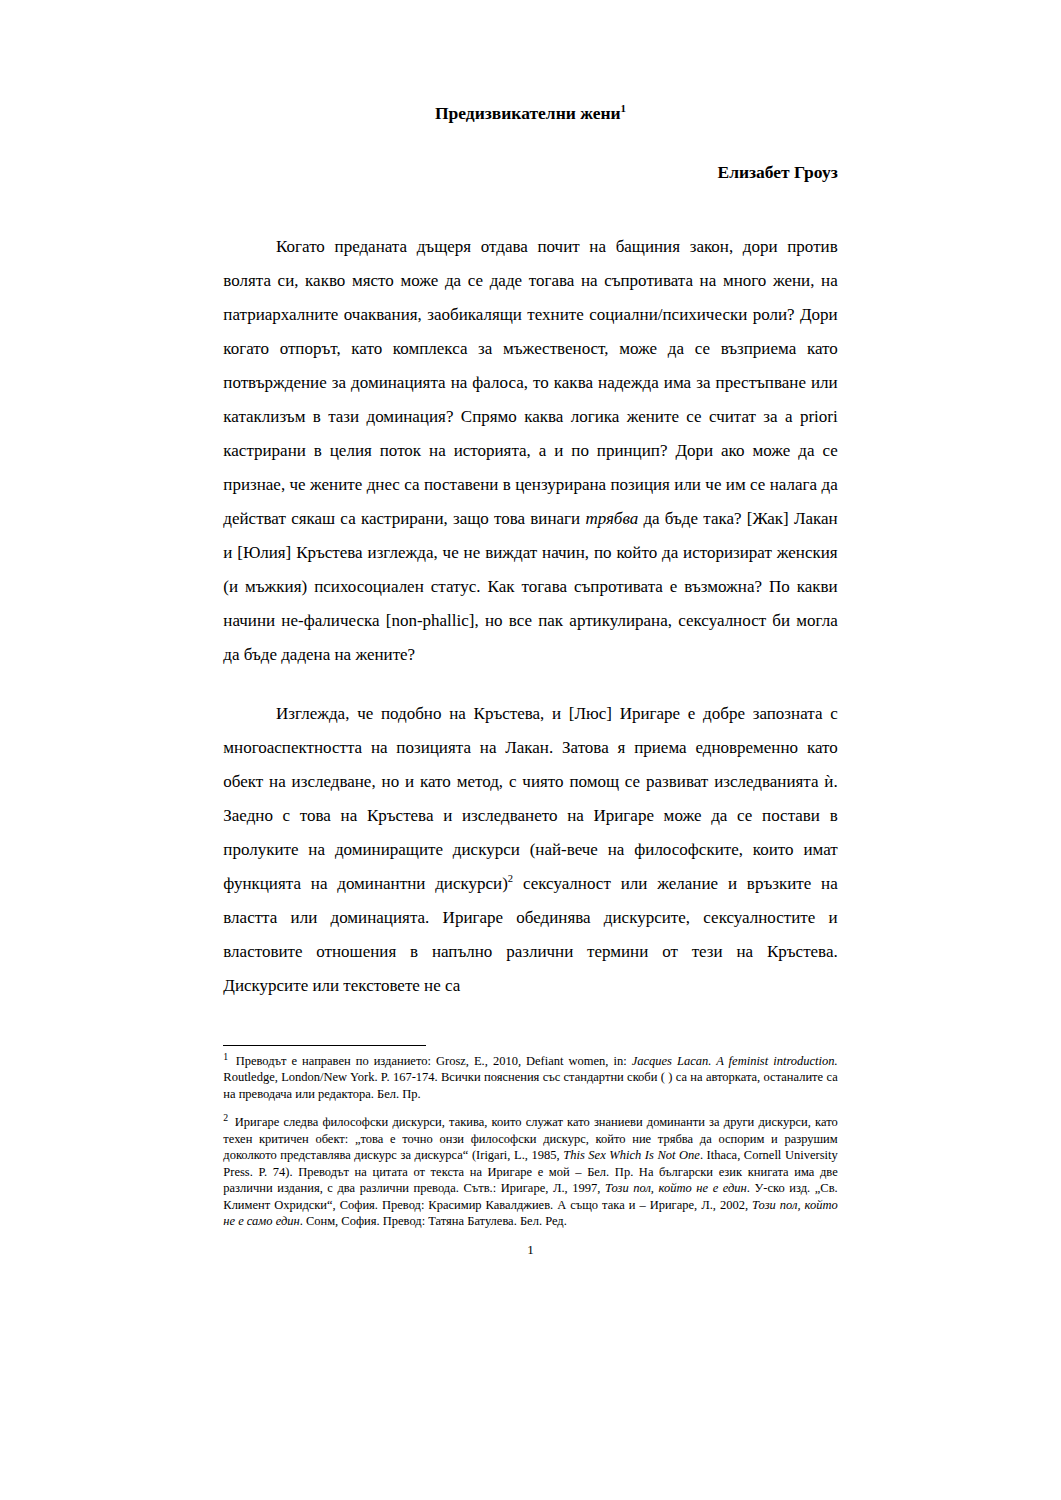Предизвикателни жени1
Елизабет Гроуз
Когато преданата дъщеря отдава почит на бащиния закон, дори против волята си, какво място може да се даде тогава на съпротивата на много жени, на патриархалните очаквания, заобикалящи техните социални/психически роли? Дори когато отпорът, като комплекса за мъжественост, може да се възприема като потвърждение за доминацията на фалоса, то каква надежда има за престъпване или катаклизъм в тази доминация? Спрямо каква логика жените се считат за a priori кастрирани в целия поток на историята, а и по принцип? Дори ако може да се признае, че жените днес са поставени в цензурирана позиция или че им се налага да действат сякаш са кастрирани, защо това винаги трябва да бъде така? [Жак] Лакан и [Юлия] Кръстева изглежда, че не виждат начин, по който да историзират женския (и мъжкия) психосоциален статус. Как тогава съпротивата е възможна? По какви начини не-фалическа [non-phallic], но все пак артикулирана, сексуалност би могла да бъде дадена на жените?
Изглежда, че подобно на Кръстева, и [Люс] Иригаре е добре запозната с многоаспектността на позицията на Лакан. Затова я приема едновременно като обект на изследване, но и като метод, с чиято помощ се развиват изследванията ѝ. Заедно с това на Кръстева и изследването на Иригаре може да се постави в пролуките на доминиращите дискурси (най-вече на философските, които имат функцията на доминантни дискурси)2 сексуалност или желание и връзките на властта или доминацията. Иригаре обединява дискурсите, сексуалностите и властовите отношения в напълно различни термини от тези на Кръстева. Дискурсите или текстовете не са
1 Преводът е направен по изданието: Grosz, E., 2010, Defiant women, in: Jacques Lacan. A feminist introduction. Routledge, London/New York. P. 167-174. Всички пояснения със стандартни скоби ( ) са на авторката, останалите са на преводача или редактора. Бел. Пр.
2 Иригаре следва философски дискурси, такива, които служат като знаниеви доминанти за други дискурси, като техен критичен обект: „това е точно онзи философски дискурс, който ние трябва да оспорим и разрушим доколкото представлява дискурс за дискурса“ (Irigari, L., 1985, This Sex Which Is Not One. Ithaca, Cornell University Press. P. 74). Преводът на цитата от текста на Иригаре е мой – Бел. Пр. На български език книгата има две различни издания, с два различни превода. Сътв.: Иригаре, Л., 1997, Този пол, който не е един. У-ско изд. „Св. Климент Охридски“, София. Превод: Красимир Кавалджиев. А също така и – Иригаре, Л., 2002, Този пол, който не е само един. Сонм, София. Превод: Татяна Батулева. Бел. Ред.
1